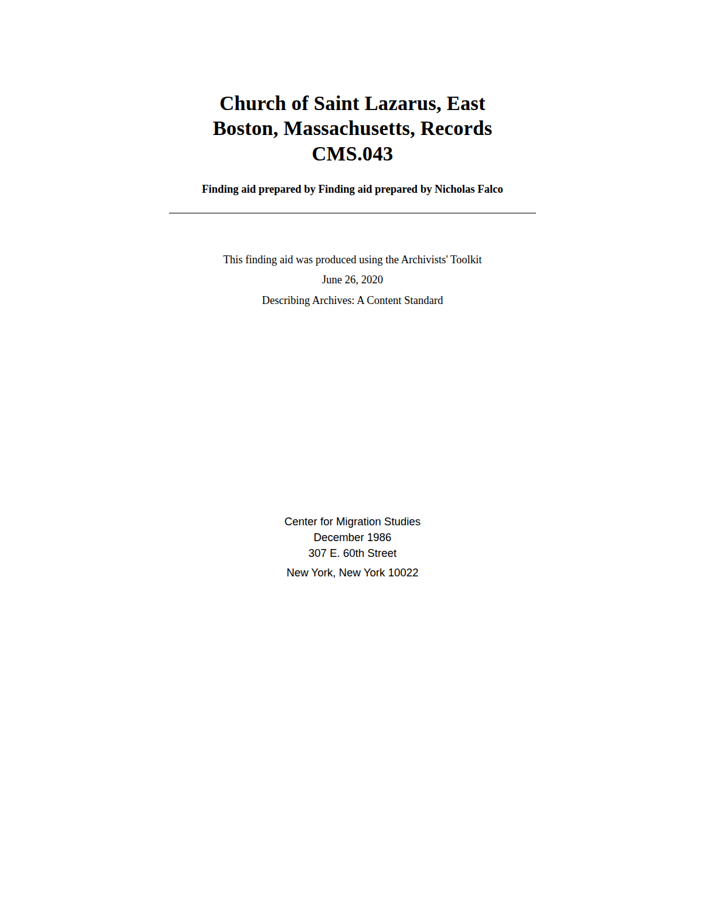Church of Saint Lazarus, East
Boston, Massachusetts, Records
CMS.043
Finding aid prepared by Finding aid prepared by Nicholas Falco
This finding aid was produced using the Archivists' Toolkit
June 26, 2020
Describing Archives: A Content Standard
Center for Migration Studies
December 1986
307 E. 60th Street
New York, New York 10022